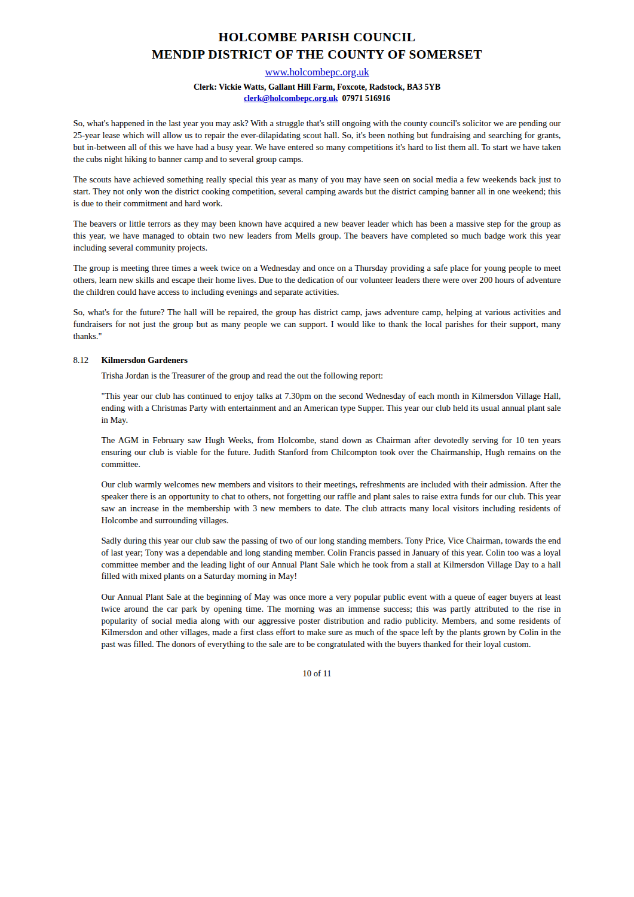HOLCOMBE PARISH COUNCIL
MENDIP DISTRICT OF THE COUNTY OF SOMERSET
www.holcombepc.org.uk
Clerk: Vickie Watts, Gallant Hill Farm, Foxcote, Radstock, BA3 5YB
clerk@holcombepc.org.uk 07971 516916
So, what's happened in the last year you may ask? With a struggle that's still ongoing with the county council's solicitor we are pending our 25-year lease which will allow us to repair the ever-dilapidating scout hall. So, it's been nothing but fundraising and searching for grants, but in-between all of this we have had a busy year. We have entered so many competitions it's hard to list them all. To start we have taken the cubs night hiking to banner camp and to several group camps.
The scouts have achieved something really special this year as many of you may have seen on social media a few weekends back just to start. They not only won the district cooking competition, several camping awards but the district camping banner all in one weekend; this is due to their commitment and hard work.
The beavers or little terrors as they may been known have acquired a new beaver leader which has been a massive step for the group as this year, we have managed to obtain two new leaders from Mells group. The beavers have completed so much badge work this year including several community projects.
The group is meeting three times a week twice on a Wednesday and once on a Thursday providing a safe place for young people to meet others, learn new skills and escape their home lives. Due to the dedication of our volunteer leaders there were over 200 hours of adventure the children could have access to including evenings and separate activities.
So, what's for the future? The hall will be repaired, the group has district camp, jaws adventure camp, helping at various activities and fundraisers for not just the group but as many people we can support. I would like to thank the local parishes for their support, many thanks."
8.12 Kilmersdon Gardeners
Trisha Jordan is the Treasurer of the group and read the out the following report:
"This year our club has continued to enjoy talks at 7.30pm on the second Wednesday of each month in Kilmersdon Village Hall, ending with a Christmas Party with entertainment and an American type Supper. This year our club held its usual annual plant sale in May.
The AGM in February saw Hugh Weeks, from Holcombe, stand down as Chairman after devotedly serving for 10 ten years ensuring our club is viable for the future. Judith Stanford from Chilcompton took over the Chairmanship, Hugh remains on the committee.
Our club warmly welcomes new members and visitors to their meetings, refreshments are included with their admission. After the speaker there is an opportunity to chat to others, not forgetting our raffle and plant sales to raise extra funds for our club. This year saw an increase in the membership with 3 new members to date. The club attracts many local visitors including residents of Holcombe and surrounding villages.
Sadly during this year our club saw the passing of two of our long standing members. Tony Price, Vice Chairman, towards the end of last year; Tony was a dependable and long standing member. Colin Francis passed in January of this year. Colin too was a loyal committee member and the leading light of our Annual Plant Sale which he took from a stall at Kilmersdon Village Day to a hall filled with mixed plants on a Saturday morning in May!
Our Annual Plant Sale at the beginning of May was once more a very popular public event with a queue of eager buyers at least twice around the car park by opening time. The morning was an immense success; this was partly attributed to the rise in popularity of social media along with our aggressive poster distribution and radio publicity. Members, and some residents of Kilmersdon and other villages, made a first class effort to make sure as much of the space left by the plants grown by Colin in the past was filled. The donors of everything to the sale are to be congratulated with the buyers thanked for their loyal custom.
10 of 11